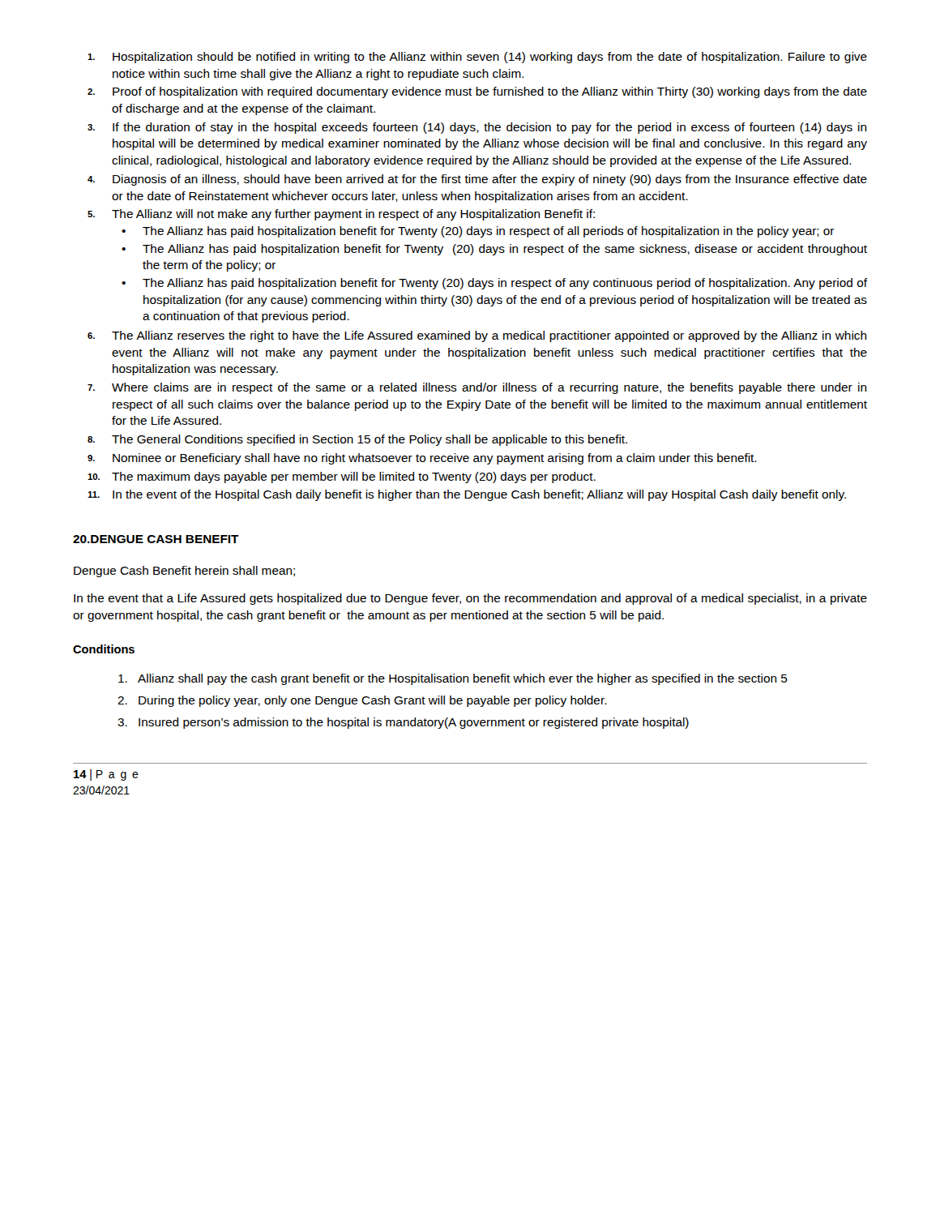Hospitalization should be notified in writing to the Allianz within seven (14) working days from the date of hospitalization. Failure to give notice within such time shall give the Allianz a right to repudiate such claim.
Proof of hospitalization with required documentary evidence must be furnished to the Allianz within Thirty (30) working days from the date of discharge and at the expense of the claimant.
If the duration of stay in the hospital exceeds fourteen (14) days, the decision to pay for the period in excess of fourteen (14) days in hospital will be determined by medical examiner nominated by the Allianz whose decision will be final and conclusive. In this regard any clinical, radiological, histological and laboratory evidence required by the Allianz should be provided at the expense of the Life Assured.
Diagnosis of an illness, should have been arrived at for the first time after the expiry of ninety (90) days from the Insurance effective date or the date of Reinstatement whichever occurs later, unless when hospitalization arises from an accident.
The Allianz will not make any further payment in respect of any Hospitalization Benefit if:
The Allianz has paid hospitalization benefit for Twenty (20) days in respect of all periods of hospitalization in the policy year; or
The Allianz has paid hospitalization benefit for Twenty (20) days in respect of the same sickness, disease or accident throughout the term of the policy; or
The Allianz has paid hospitalization benefit for Twenty (20) days in respect of any continuous period of hospitalization. Any period of hospitalization (for any cause) commencing within thirty (30) days of the end of a previous period of hospitalization will be treated as a continuation of that previous period.
The Allianz reserves the right to have the Life Assured examined by a medical practitioner appointed or approved by the Allianz in which event the Allianz will not make any payment under the hospitalization benefit unless such medical practitioner certifies that the hospitalization was necessary.
Where claims are in respect of the same or a related illness and/or illness of a recurring nature, the benefits payable there under in respect of all such claims over the balance period up to the Expiry Date of the benefit will be limited to the maximum annual entitlement for the Life Assured.
The General Conditions specified in Section 15 of the Policy shall be applicable to this benefit.
Nominee or Beneficiary shall have no right whatsoever to receive any payment arising from a claim under this benefit.
The maximum days payable per member will be limited to Twenty (20) days per product.
In the event of the Hospital Cash daily benefit is higher than the Dengue Cash benefit; Allianz will pay Hospital Cash daily benefit only.
20.DENGUE CASH BENEFIT
Dengue Cash Benefit herein shall mean;
In the event that a Life Assured gets hospitalized due to Dengue fever, on the recommendation and approval of a medical specialist, in a private or government hospital, the cash grant benefit or the amount as per mentioned at the section 5 will be paid.
Conditions
Allianz shall pay the cash grant benefit or the Hospitalisation benefit which ever the higher as specified in the section 5
During the policy year, only one Dengue Cash Grant will be payable per policy holder.
Insured person’s admission to the hospital is mandatory(A government or registered private hospital)
14 | P a g e
23/04/2021